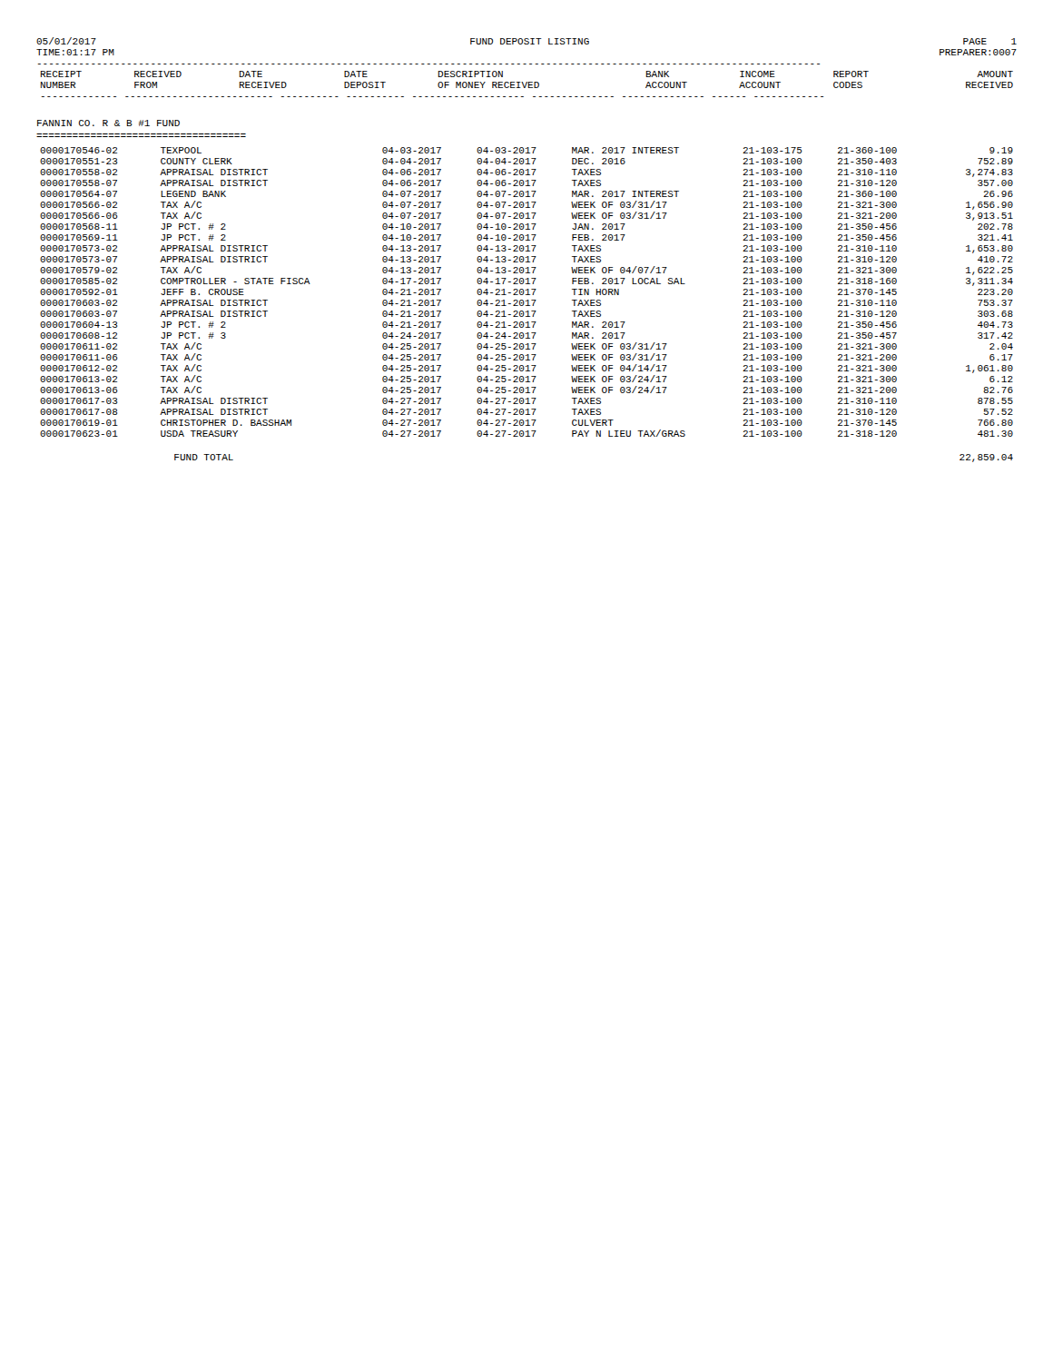05/01/2017 FUND DEPOSIT LISTING PAGE 1
TIME:01:17 PM PREPARER:0007
-----------------------------------------------------------------------------------------------------------------------------------
| RECEIPT | RECEIVED | DATE | DATE | DESCRIPTION | BANK | INCOME | REPORT | AMOUNT |
| --- | --- | --- | --- | --- | --- | --- | --- | --- |
| NUMBER | FROM | RECEIVED | DEPOSIT | OF MONEY RECEIVED | ACCOUNT | ACCOUNT | CODES | RECEIVED |
| ------------- ------------------------- ---------- ---------- ------------------- -------------- -------------- ------ ------------ |
FANNIN CO. R & B #1 FUND
===================================
| 0000170546-02 | TEXPOOL | 04-03-2017 | 04-03-2017 | MAR. 2017 INTEREST | 21-103-175 | 21-360-100 | | 9.19 |
| 0000170551-23 | COUNTY CLERK | 04-04-2017 | 04-04-2017 | DEC. 2016 | 21-103-100 | 21-350-403 | | 752.89 |
| 0000170558-02 | APPRAISAL DISTRICT | 04-06-2017 | 04-06-2017 | TAXES | 21-103-100 | 21-310-110 | | 3,274.83 |
| 0000170558-07 | APPRAISAL DISTRICT | 04-06-2017 | 04-06-2017 | TAXES | 21-103-100 | 21-310-120 | | 357.00 |
| 0000170564-07 | LEGEND BANK | 04-07-2017 | 04-07-2017 | MAR. 2017 INTEREST | 21-103-100 | 21-360-100 | | 26.96 |
| 0000170566-02 | TAX A/C | 04-07-2017 | 04-07-2017 | WEEK OF 03/31/17 | 21-103-100 | 21-321-300 | | 1,656.90 |
| 0000170566-06 | TAX A/C | 04-07-2017 | 04-07-2017 | WEEK OF 03/31/17 | 21-103-100 | 21-321-200 | | 3,913.51 |
| 0000170568-11 | JP PCT. # 2 | 04-10-2017 | 04-10-2017 | JAN. 2017 | 21-103-100 | 21-350-456 | | 202.78 |
| 0000170569-11 | JP PCT. # 2 | 04-10-2017 | 04-10-2017 | FEB. 2017 | 21-103-100 | 21-350-456 | | 321.41 |
| 0000170573-02 | APPRAISAL DISTRICT | 04-13-2017 | 04-13-2017 | TAXES | 21-103-100 | 21-310-110 | | 1,653.80 |
| 0000170573-07 | APPRAISAL DISTRICT | 04-13-2017 | 04-13-2017 | TAXES | 21-103-100 | 21-310-120 | | 410.72 |
| 0000170579-02 | TAX A/C | 04-13-2017 | 04-13-2017 | WEEK OF 04/07/17 | 21-103-100 | 21-321-300 | | 1,622.25 |
| 0000170585-02 | COMPTROLLER - STATE FISCA | 04-17-2017 | 04-17-2017 | FEB. 2017 LOCAL SAL | 21-103-100 | 21-318-160 | | 3,311.34 |
| 0000170592-01 | JEFF B. CROUSE | 04-21-2017 | 04-21-2017 | TIN HORN | 21-103-100 | 21-370-145 | | 223.20 |
| 0000170603-02 | APPRAISAL DISTRICT | 04-21-2017 | 04-21-2017 | TAXES | 21-103-100 | 21-310-110 | | 753.37 |
| 0000170603-07 | APPRAISAL DISTRICT | 04-21-2017 | 04-21-2017 | TAXES | 21-103-100 | 21-310-120 | | 303.68 |
| 0000170604-13 | JP PCT. # 2 | 04-21-2017 | 04-21-2017 | MAR. 2017 | 21-103-100 | 21-350-456 | | 404.73 |
| 0000170608-12 | JP PCT. # 3 | 04-24-2017 | 04-24-2017 | MAR. 2017 | 21-103-100 | 21-350-457 | | 317.42 |
| 0000170611-02 | TAX A/C | 04-25-2017 | 04-25-2017 | WEEK OF 03/31/17 | 21-103-100 | 21-321-300 | | 2.04 |
| 0000170611-06 | TAX A/C | 04-25-2017 | 04-25-2017 | WEEK OF 03/31/17 | 21-103-100 | 21-321-200 | | 6.17 |
| 0000170612-02 | TAX A/C | 04-25-2017 | 04-25-2017 | WEEK OF 04/14/17 | 21-103-100 | 21-321-300 | | 1,061.80 |
| 0000170613-02 | TAX A/C | 04-25-2017 | 04-25-2017 | WEEK OF 03/24/17 | 21-103-100 | 21-321-300 | | 6.12 |
| 0000170613-06 | TAX A/C | 04-25-2017 | 04-25-2017 | WEEK OF 03/24/17 | 21-103-100 | 21-321-200 | | 82.76 |
| 0000170617-03 | APPRAISAL DISTRICT | 04-27-2017 | 04-27-2017 | TAXES | 21-103-100 | 21-310-110 | | 878.55 |
| 0000170617-08 | APPRAISAL DISTRICT | 04-27-2017 | 04-27-2017 | TAXES | 21-103-100 | 21-310-120 | | 57.52 |
| 0000170619-01 | CHRISTOPHER D. BASSHAM | 04-27-2017 | 04-27-2017 | CULVERT | 21-103-100 | 21-370-145 | | 766.80 |
| 0000170623-01 | USDA TREASURY | 04-27-2017 | 04-27-2017 | PAY N LIEU TAX/GRAS | 21-103-100 | 21-318-120 | | 481.30 |
| | FUND TOTAL | | | | | | | 22,859.04 |